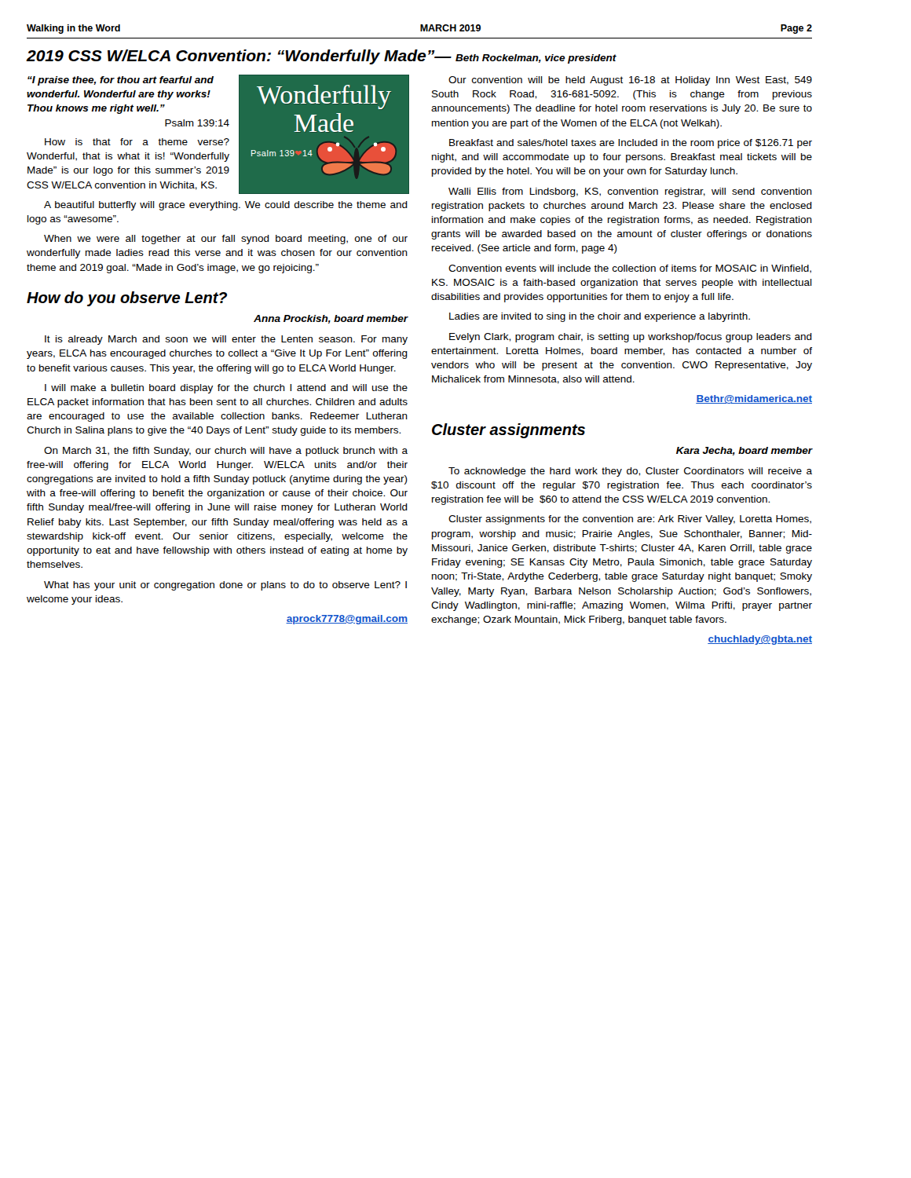Walking in the Word
MARCH 2019
Page 2
2019 CSS W/ELCA Convention: “Wonderfully Made”— Beth Rockelman, vice president
WonderfullyMade
Psalm 139❤14
“I praise thee, for thou art fearful and wonderful. Wonderful are thy works! Thou knows me right well.”
Psalm 139:14
How is that for a theme verse? Wonderful, that is what it is! “Wonderfully Made” is our logo for this summer’s 2019 CSS W/ELCA convention in Wichita, KS.
A beautiful butterfly will grace everything. We could describe the theme and logo as “awesome”.
When we were all together at our fall synod board meeting, one of our wonderfully made ladies read this verse and it was chosen for our convention theme and 2019 goal. “Made in God’s image, we go rejoicing.”
How do you observe Lent?
Anna Prockish, board member
It is already March and soon we will enter the Lenten season. For many years, ELCA has encouraged churches to collect a “Give It Up For Lent” offering to benefit various causes. This year, the offering will go to ELCA World Hunger.
I will make a bulletin board display for the church I attend and will use the ELCA packet information that has been sent to all churches. Children and adults are encouraged to use the available collection banks. Redeemer Lutheran Church in Salina plans to give the “40 Days of Lent” study guide to its members.
On March 31, the fifth Sunday, our church will have a potluck brunch with a free-will offering for ELCA World Hunger. W/ELCA units and/or their congregations are invited to hold a fifth Sunday potluck (anytime during the year) with a free-will offering to benefit the organization or cause of their choice. Our fifth Sunday meal/free-will offering in June will raise money for Lutheran World Relief baby kits. Last September, our fifth Sunday meal/offering was held as a stewardship kick-off event. Our senior citizens, especially, welcome the opportunity to eat and have fellowship with others instead of eating at home by themselves.
What has your unit or congregation done or plans to do to observe Lent? I welcome your ideas.
aprock7778@gmail.com
Our convention will be held August 16-18 at Holiday Inn West East, 549 South Rock Road, 316-681-5092. (This is change from previous announcements) The deadline for hotel room reservations is July 20. Be sure to mention you are part of the Women of the ELCA (not Welkah).
Breakfast and sales/hotel taxes are Included in the room price of $126.71 per night, and will accommodate up to four persons. Breakfast meal tickets will be provided by the hotel. You will be on your own for Saturday lunch.
Walli Ellis from Lindsborg, KS, convention registrar, will send convention registration packets to churches around March 23. Please share the enclosed information and make copies of the registration forms, as needed. Registration grants will be awarded based on the amount of cluster offerings or donations received. (See article and form, page 4)
Convention events will include the collection of items for MOSAIC in Winfield, KS. MOSAIC is a faith-based organization that serves people with intellectual disabilities and provides opportunities for them to enjoy a full life.
Ladies are invited to sing in the choir and experience a labyrinth.
Evelyn Clark, program chair, is setting up workshop/focus group leaders and entertainment. Loretta Holmes, board member, has contacted a number of vendors who will be present at the convention. CWO Representative, Joy Michalicek from Minnesota, also will attend.
Bethr@midamerica.net
Cluster assignments
Kara Jecha, board member
To acknowledge the hard work they do, Cluster Coordinators will receive a $10 discount off the regular $70 registration fee. Thus each coordinator’s registration fee will be $60 to attend the CSS W/ELCA 2019 convention.
Cluster assignments for the convention are: Ark River Valley, Loretta Homes, program, worship and music; Prairie Angles, Sue Schonthaler, Banner; Mid-Missouri, Janice Gerken, distribute T-shirts; Cluster 4A, Karen Orrill, table grace Friday evening; SE Kansas City Metro, Paula Simonich, table grace Saturday noon; Tri-State, Ardythe Cederberg, table grace Saturday night banquet; Smoky Valley, Marty Ryan, Barbara Nelson Scholarship Auction; God’s Sonflowers, Cindy Wadlington, mini-raffle; Amazing Women, Wilma Prifti, prayer partner exchange; Ozark Mountain, Mick Friberg, banquet table favors.
chuchlady@gbta.net